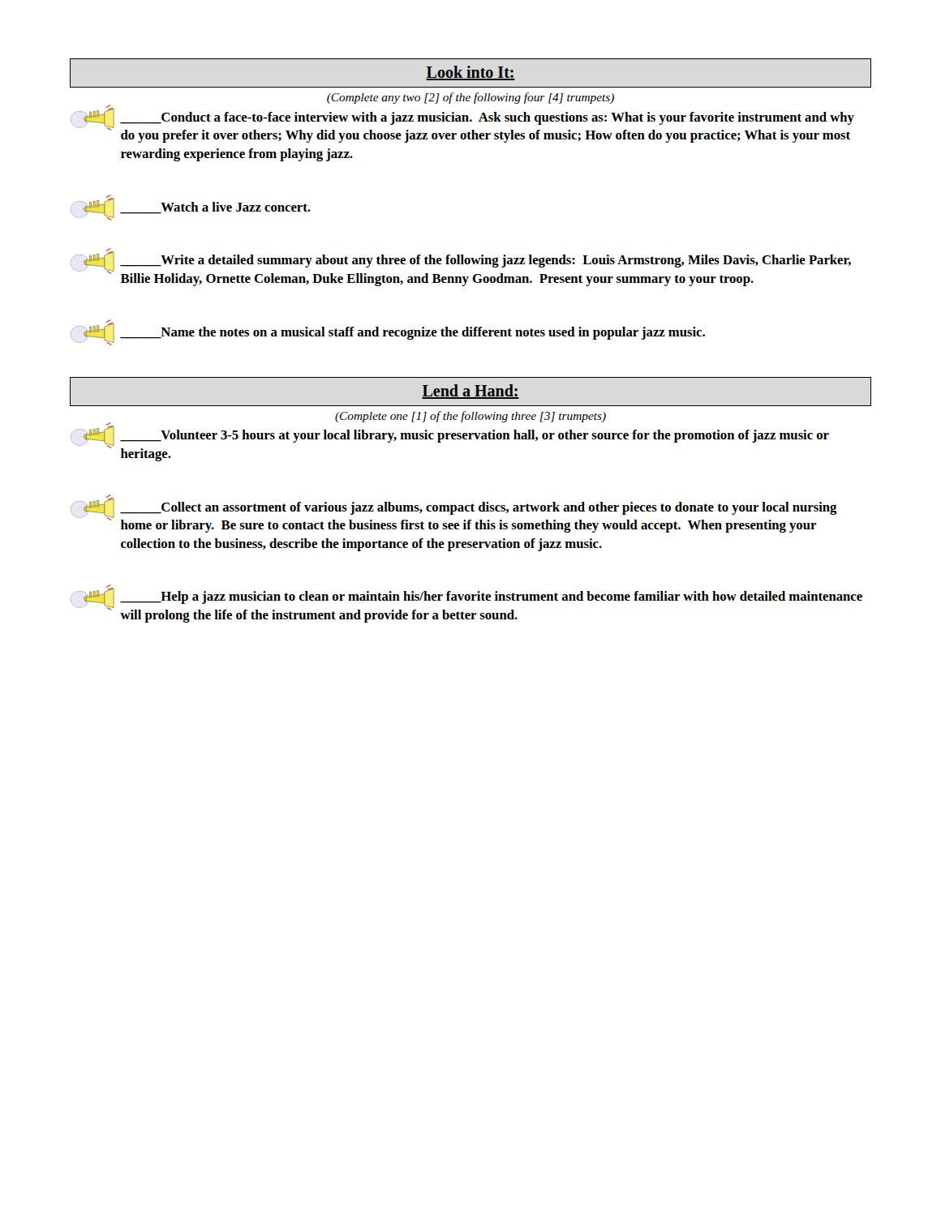Look into It:
(Complete any two [2] of the following four [4] trumpets)
______Conduct a face-to-face interview with a jazz musician. Ask such questions as: What is your favorite instrument and why do you prefer it over others; Why did you choose jazz over other styles of music; How often do you practice; What is your most rewarding experience from playing jazz.
______Watch a live Jazz concert.
______Write a detailed summary about any three of the following jazz legends: Louis Armstrong, Miles Davis, Charlie Parker, Billie Holiday, Ornette Coleman, Duke Ellington, and Benny Goodman. Present your summary to your troop.
______Name the notes on a musical staff and recognize the different notes used in popular jazz music.
Lend a Hand:
(Complete one [1] of the following three [3] trumpets)
______Volunteer 3-5 hours at your local library, music preservation hall, or other source for the promotion of jazz music or heritage.
______Collect an assortment of various jazz albums, compact discs, artwork and other pieces to donate to your local nursing home or library. Be sure to contact the business first to see if this is something they would accept. When presenting your collection to the business, describe the importance of the preservation of jazz music.
______Help a jazz musician to clean or maintain his/her favorite instrument and become familiar with how detailed maintenance will prolong the life of the instrument and provide for a better sound.